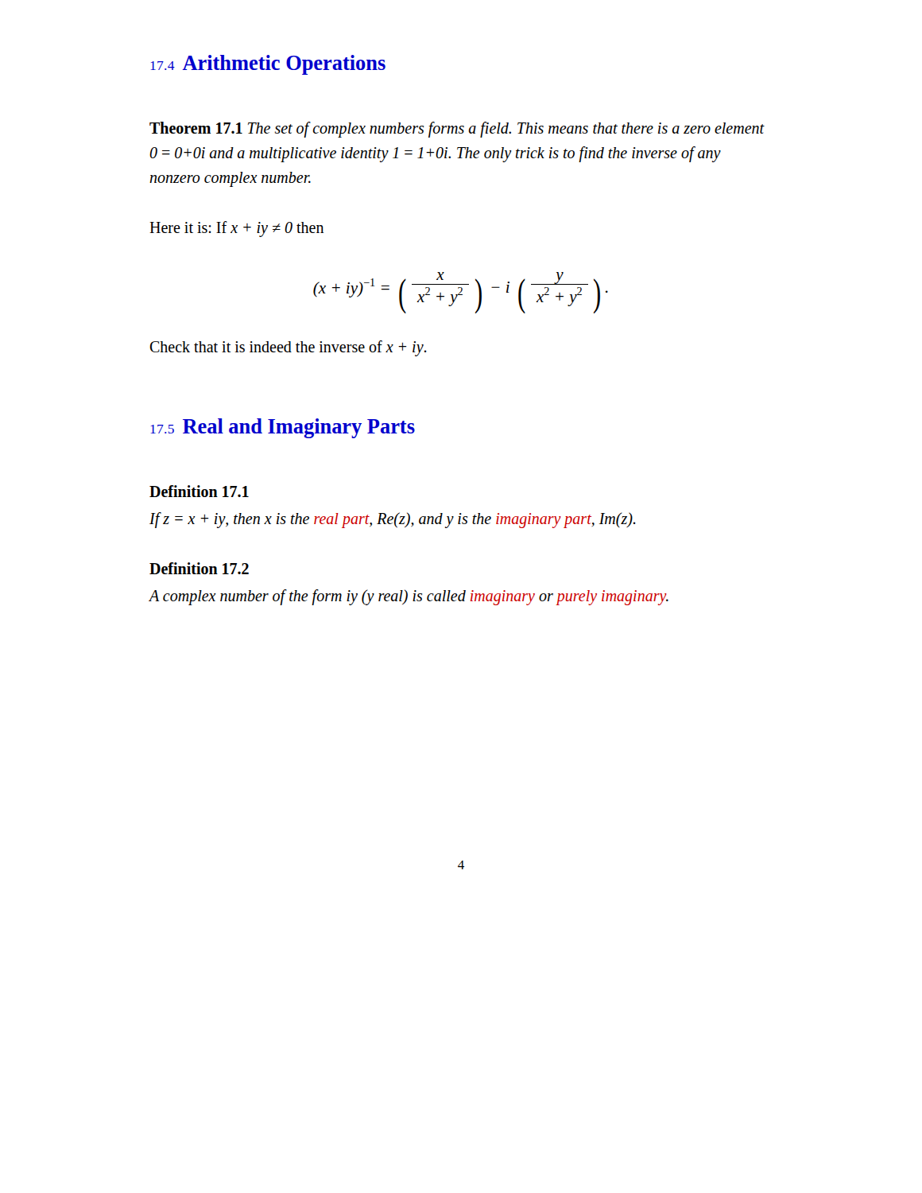17.4 Arithmetic Operations
Theorem 17.1 The set of complex numbers forms a field. This means that there is a zero element 0 = 0+0i and a multiplicative identity 1 = 1+0i. The only trick is to find the inverse of any nonzero complex number.
Here it is: If x + iy ≠ 0 then
(x + iy)−1 = (xx2 + y2) − i (yx2 + y2).
Check that it is indeed the inverse of x + iy.
17.5 Real and Imaginary Parts
Definition 17.1 If z = x + iy, then x is the real part, Re(z), and y is the imaginary part, Im(z).
Definition 17.2 A complex number of the form iy (y real) is called imaginary or purely imaginary.
4